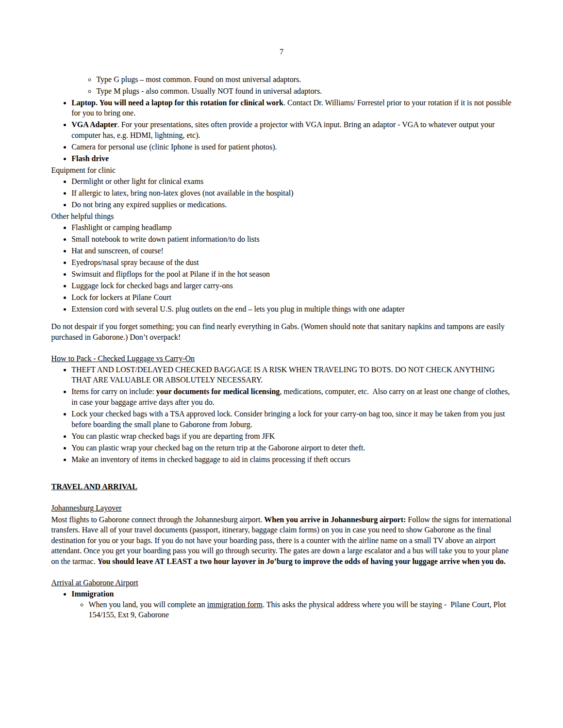7
Type G plugs – most common. Found on most universal adaptors.
Type M plugs - also common. Usually NOT found in universal adaptors.
Laptop. You will need a laptop for this rotation for clinical work. Contact Dr. Williams/ Forrestel prior to your rotation if it is not possible for you to bring one.
VGA Adapter. For your presentations, sites often provide a projector with VGA input. Bring an adaptor - VGA to whatever output your computer has, e.g. HDMI, lightning, etc).
Camera for personal use (clinic Iphone is used for patient photos).
Flash drive
Equipment for clinic
Dermlight or other light for clinical exams
If allergic to latex, bring non-latex gloves (not available in the hospital)
Do not bring any expired supplies or medications.
Other helpful things
Flashlight or camping headlamp
Small notebook to write down patient information/to do lists
Hat and sunscreen, of course!
Eyedrops/nasal spray because of the dust
Swimsuit and flipflops for the pool at Pilane if in the hot season
Luggage lock for checked bags and larger carry-ons
Lock for lockers at Pilane Court
Extension cord with several U.S. plug outlets on the end – lets you plug in multiple things with one adapter
Do not despair if you forget something; you can find nearly everything in Gabs. (Women should note that sanitary napkins and tampons are easily purchased in Gaborone.) Don’t overpack!
How to Pack - Checked Luggage vs Carry-On
THEFT AND LOST/DELAYED CHECKED BAGGAGE IS A RISK WHEN TRAVELING TO BOTS. DO NOT CHECK ANYTHING THAT ARE VALUABLE OR ABSOLUTELY NECESSARY.
Items for carry on include: your documents for medical licensing, medications, computer, etc. Also carry on at least one change of clothes, in case your baggage arrive days after you do.
Lock your checked bags with a TSA approved lock. Consider bringing a lock for your carry-on bag too, since it may be taken from you just before boarding the small plane to Gaborone from Joburg.
You can plastic wrap checked bags if you are departing from JFK
You can plastic wrap your checked bag on the return trip at the Gaborone airport to deter theft.
Make an inventory of items in checked baggage to aid in claims processing if theft occurs
TRAVEL AND ARRIVAL
Johannesburg Layover
Most flights to Gaborone connect through the Johannesburg airport. When you arrive in Johannesburg airport: Follow the signs for international transfers. Have all of your travel documents (passport, itinerary, baggage claim forms) on you in case you need to show Gaborone as the final destination for you or your bags. If you do not have your boarding pass, there is a counter with the airline name on a small TV above an airport attendant. Once you get your boarding pass you will go through security. The gates are down a large escalator and a bus will take you to your plane on the tarmac. You should leave AT LEAST a two hour layover in Jo’burg to improve the odds of having your luggage arrive when you do.
Arrival at Gaborone Airport
Immigration
When you land, you will complete an immigration form. This asks the physical address where you will be staying - Pilane Court, Plot 154/155, Ext 9, Gaborone